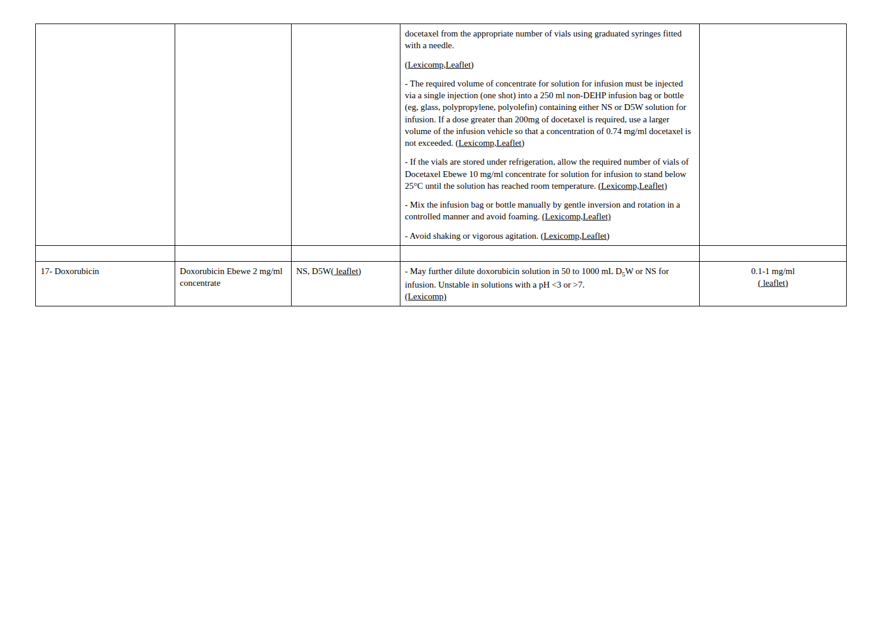| | | | docetaxel from the appropriate number of vials using graduated syringes fitted with a needle. ( Lexicomp,Leaflet ) - The required volume of concentrate for solution for infusion must be injected via a single injection (one shot) into a 250 ml non-DEHP infusion bag or bottle (eg, glass, polypropylene, polyolefin) containing either NS or D5W solution for infusion. If a dose greater than 200mg of docetaxel is required, use a larger volume of the infusion vehicle so that a concentration of 0.74 mg/ml docetaxel is not exceeded. ( Lexicomp,Leaflet ) - If the vials are stored under refrigeration, allow the required number of vials of Docetaxel Ebewe 10 mg/ml concentrate for solution for infusion to stand below 25°C until the solution has reached room temperature. (Lexicomp,Leaflet) - Mix the infusion bag or bottle manually by gentle inversion and rotation in a controlled manner and avoid foaming. (Lexicomp,Leaflet) - Avoid shaking or vigorous agitation. ( Lexicomp,Leaflet ) | |
| 17- Doxorubicin | Doxorubicin Ebewe 2 mg/ml concentrate | NS, D5W ( leaflet) | - May further dilute doxorubicin solution in 50 to 1000 mL D 5 W or NS for infusion. Unstable in solutions with a pH <3 or >7. (Lexicomp) | 0.1-1 mg/ml ( leaflet) |